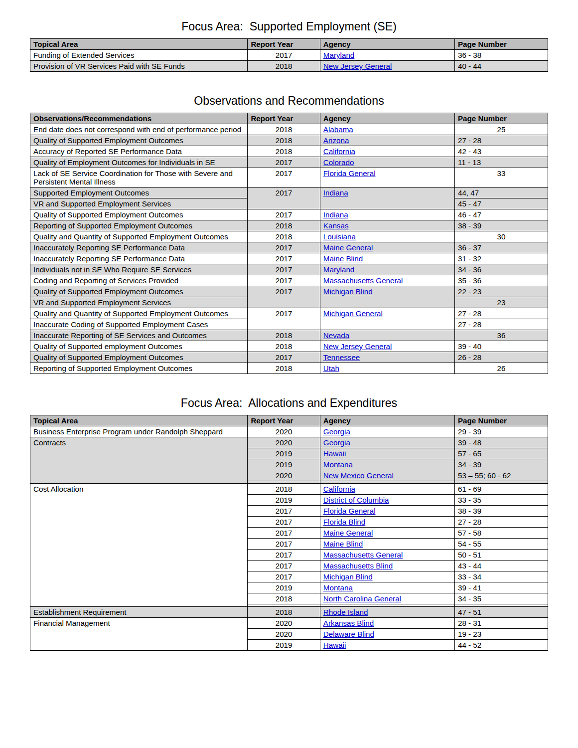Focus Area: Supported Employment (SE)
| Topical Area | Report Year | Agency | Page Number |
| --- | --- | --- | --- |
| Funding of Extended Services | 2017 | Maryland | 36 - 38 |
| Provision of VR Services Paid with SE Funds | 2018 | New Jersey General | 40 - 44 |
Observations and Recommendations
| Observations/Recommendations | Report Year | Agency | Page Number |
| --- | --- | --- | --- |
| End date does not correspond with end of performance period | 2018 | Alabama | 25 |
| Quality of Supported Employment Outcomes | 2018 | Arizona | 27 - 28 |
| Accuracy of Reported SE Performance Data | 2018 | California | 42 - 43 |
| Quality of Employment Outcomes for Individuals in SE | 2017 | Colorado | 11 - 13 |
| Lack of SE Service Coordination for Those with Severe and Persistent Mental Illness | 2017 | Florida General | 33 |
| Supported Employment Outcomes | 2017 | Indiana | 44, 47 |
| VR and Supported Employment Services | 45 - 47 |
| Quality of Supported Employment Outcomes | 2017 | Indiana | 46 - 47 |
| Reporting of Supported Employment Outcomes | 2018 | Kansas | 38 - 39 |
| Quality and Quantity of Supported Employment Outcomes | 2018 | Louisiana | 30 |
| Inaccurately Reporting SE Performance Data | 2017 | Maine General | 36 - 37 |
| Inaccurately Reporting SE Performance Data | 2017 | Maine Blind | 31 - 32 |
| Individuals not in SE Who Require SE Services | 2017 | Maryland | 34 - 36 |
| Coding and Reporting of Services Provided | 2017 | Massachusetts General | 35 - 36 |
| Quality of Supported Employment Outcomes | 2017 | Michigan Blind | 22 - 23 |
| VR and Supported Employment Services | 23 |
| Quality and Quantity of Supported Employment Outcomes | 2017 | Michigan General | 27 - 28 |
| Inaccurate Coding of Supported Employment Cases | 27 - 28 |
| Inaccurate Reporting of SE Services and Outcomes | 2018 | Nevada | 36 |
| Quality of Supported employment Outcomes | 2018 | New Jersey General | 39 - 40 |
| Quality of Supported Employment Outcomes | 2017 | Tennessee | 26 - 28 |
| Reporting of Supported Employment Outcomes | 2018 | Utah | 26 |
Focus Area: Allocations and Expenditures
| Topical Area | Report Year | Agency | Page Number |
| --- | --- | --- | --- |
| Business Enterprise Program under Randolph Sheppard | 2020 | Georgia | 29 - 39 |
| Contracts | 2020 | Georgia | 39 - 48 |
| 2019 | Hawaii | 57 - 65 |
| 2019 | Montana | 34 - 39 |
| 2020 | New Mexico General | 53 – 55; 60 - 62 |
| Cost Allocation | 2018 | California | 61 - 69 |
| 2019 | District of Columbia | 33 - 35 |
| 2017 | Florida General | 38 - 39 |
| 2017 | Florida Blind | 27 - 28 |
| 2017 | Maine General | 57 - 58 |
| 2017 | Maine Blind | 54 - 55 |
| 2017 | Massachusetts General | 50 - 51 |
| 2017 | Massachusetts Blind | 43 - 44 |
| 2017 | Michigan Blind | 33 - 34 |
| 2019 | Montana | 39 - 41 |
| 2018 | North Carolina General | 34 - 35 |
| Establishment Requirement | 2018 | Rhode Island | 47 - 51 |
| Financial Management | 2020 | Arkansas Blind | 28 - 31 |
| 2020 | Delaware Blind | 19 - 23 |
| 2019 | Hawaii | 44 - 52 |